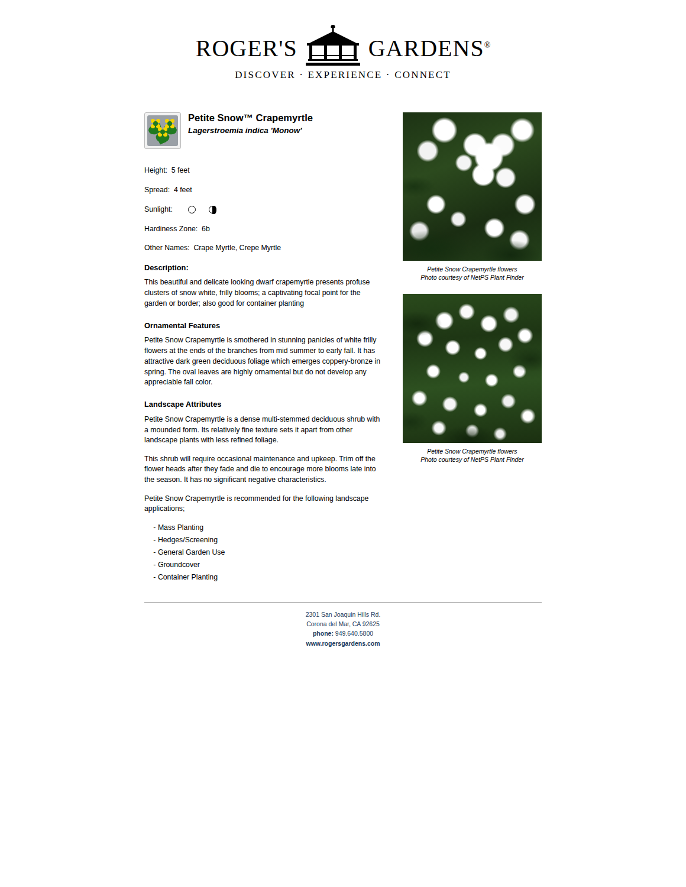ROGER'S GARDENS®
DISCOVER · EXPERIENCE · CONNECT
Petite Snow™ Crapemyrtle
Lagerstroemia indica 'Monow'
Height: 5 feet
Spread: 4 feet
Sunlight:
Hardiness Zone: 6b
Other Names: Crape Myrtle, Crepe Myrtle
Description:
This beautiful and delicate looking dwarf crapemyrtle presents profuse clusters of snow white, frilly blooms; a captivating focal point for the garden or border; also good for container planting
Ornamental Features
Petite Snow Crapemyrtle is smothered in stunning panicles of white frilly flowers at the ends of the branches from mid summer to early fall. It has attractive dark green deciduous foliage which emerges coppery-bronze in spring. The oval leaves are highly ornamental but do not develop any appreciable fall color.
Landscape Attributes
Petite Snow Crapemyrtle is a dense multi-stemmed deciduous shrub with a mounded form. Its relatively fine texture sets it apart from other landscape plants with less refined foliage.
This shrub will require occasional maintenance and upkeep. Trim off the flower heads after they fade and die to encourage more blooms late into the season. It has no significant negative characteristics.
Petite Snow Crapemyrtle is recommended for the following landscape applications;
Mass Planting
Hedges/Screening
General Garden Use
Groundcover
Container Planting
Petite Snow Crapemyrtle flowers
Photo courtesy of NetPS Plant Finder
Petite Snow Crapemyrtle flowers
Photo courtesy of NetPS Plant Finder
2301 San Joaquin Hills Rd.
Corona del Mar, CA 92625
phone: 949.640.5800
www.rogersgardens.com